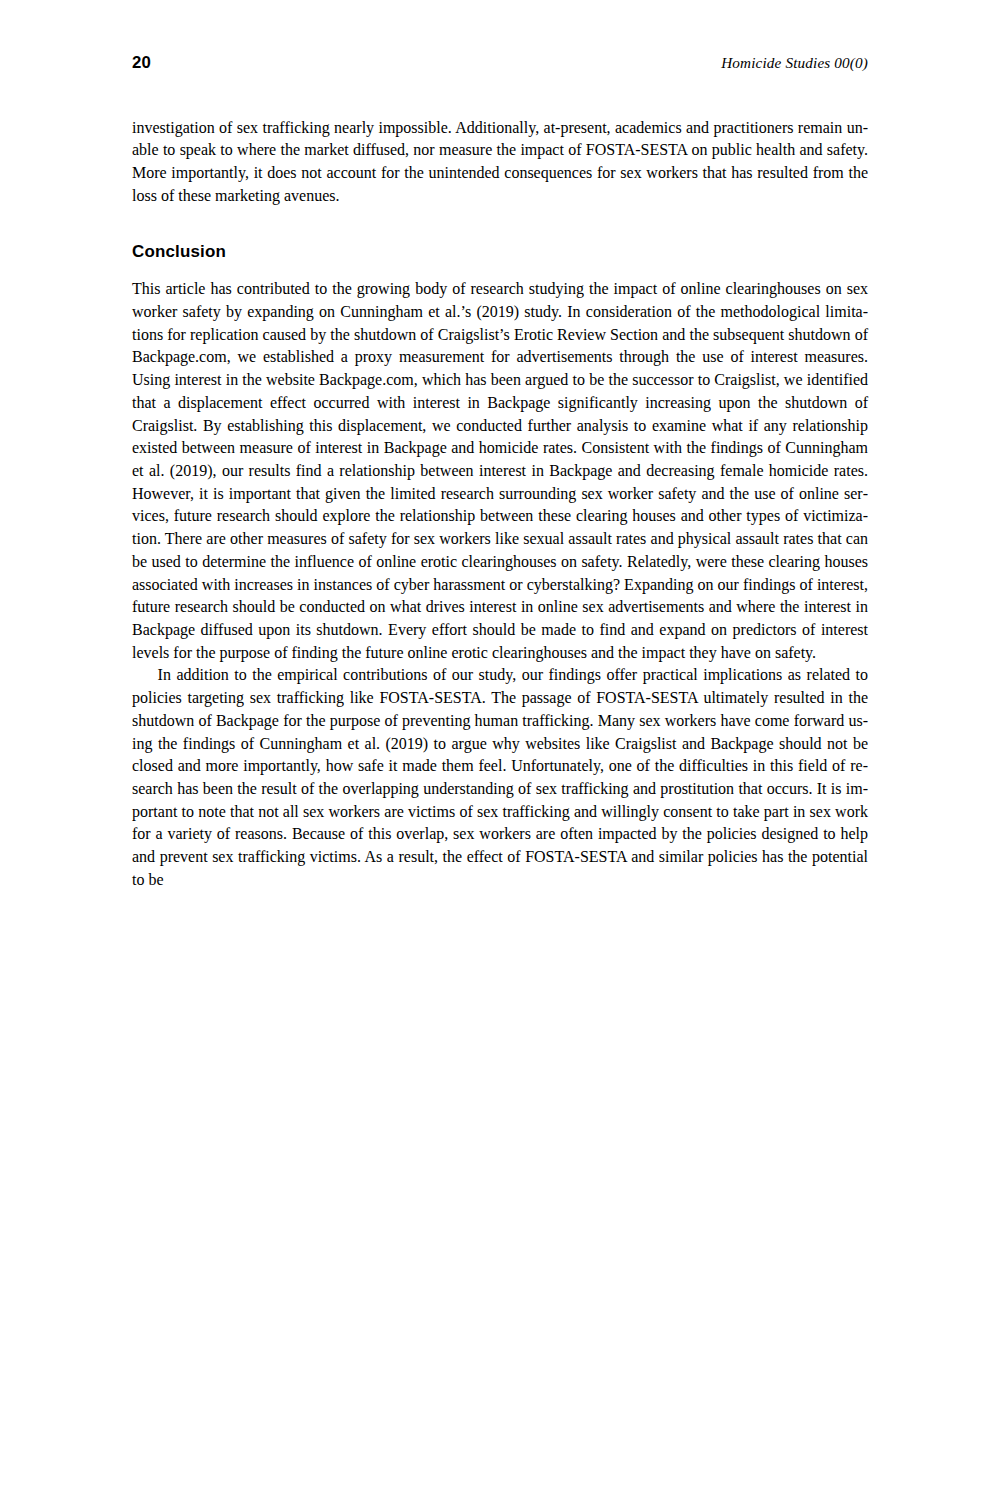20 Homicide Studies 00(0)
investigation of sex trafficking nearly impossible. Additionally, at-present, academics and practitioners remain unable to speak to where the market diffused, nor measure the impact of FOSTA-SESTA on public health and safety. More importantly, it does not account for the unintended consequences for sex workers that has resulted from the loss of these marketing avenues.
Conclusion
This article has contributed to the growing body of research studying the impact of online clearinghouses on sex worker safety by expanding on Cunningham et al.’s (2019) study. In consideration of the methodological limitations for replication caused by the shutdown of Craigslist’s Erotic Review Section and the subsequent shutdown of Backpage.com, we established a proxy measurement for advertisements through the use of interest measures. Using interest in the website Backpage.com, which has been argued to be the successor to Craigslist, we identified that a displacement effect occurred with interest in Backpage significantly increasing upon the shutdown of Craigslist. By establishing this displacement, we conducted further analysis to examine what if any relationship existed between measure of interest in Backpage and homicide rates. Consistent with the findings of Cunningham et al. (2019), our results find a relationship between interest in Backpage and decreasing female homicide rates. However, it is important that given the limited research surrounding sex worker safety and the use of online services, future research should explore the relationship between these clearing houses and other types of victimization. There are other measures of safety for sex workers like sexual assault rates and physical assault rates that can be used to determine the influence of online erotic clearinghouses on safety. Relatedly, were these clearing houses associated with increases in instances of cyber harassment or cyberstalking? Expanding on our findings of interest, future research should be conducted on what drives interest in online sex advertisements and where the interest in Backpage diffused upon its shutdown. Every effort should be made to find and expand on predictors of interest levels for the purpose of finding the future online erotic clearinghouses and the impact they have on safety.
In addition to the empirical contributions of our study, our findings offer practical implications as related to policies targeting sex trafficking like FOSTA-SESTA. The passage of FOSTA-SESTA ultimately resulted in the shutdown of Backpage for the purpose of preventing human trafficking. Many sex workers have come forward using the findings of Cunningham et al. (2019) to argue why websites like Craigslist and Backpage should not be closed and more importantly, how safe it made them feel. Unfortunately, one of the difficulties in this field of research has been the result of the overlapping understanding of sex trafficking and prostitution that occurs. It is important to note that not all sex workers are victims of sex trafficking and willingly consent to take part in sex work for a variety of reasons. Because of this overlap, sex workers are often impacted by the policies designed to help and prevent sex trafficking victims. As a result, the effect of FOSTA-SESTA and similar policies has the potential to be